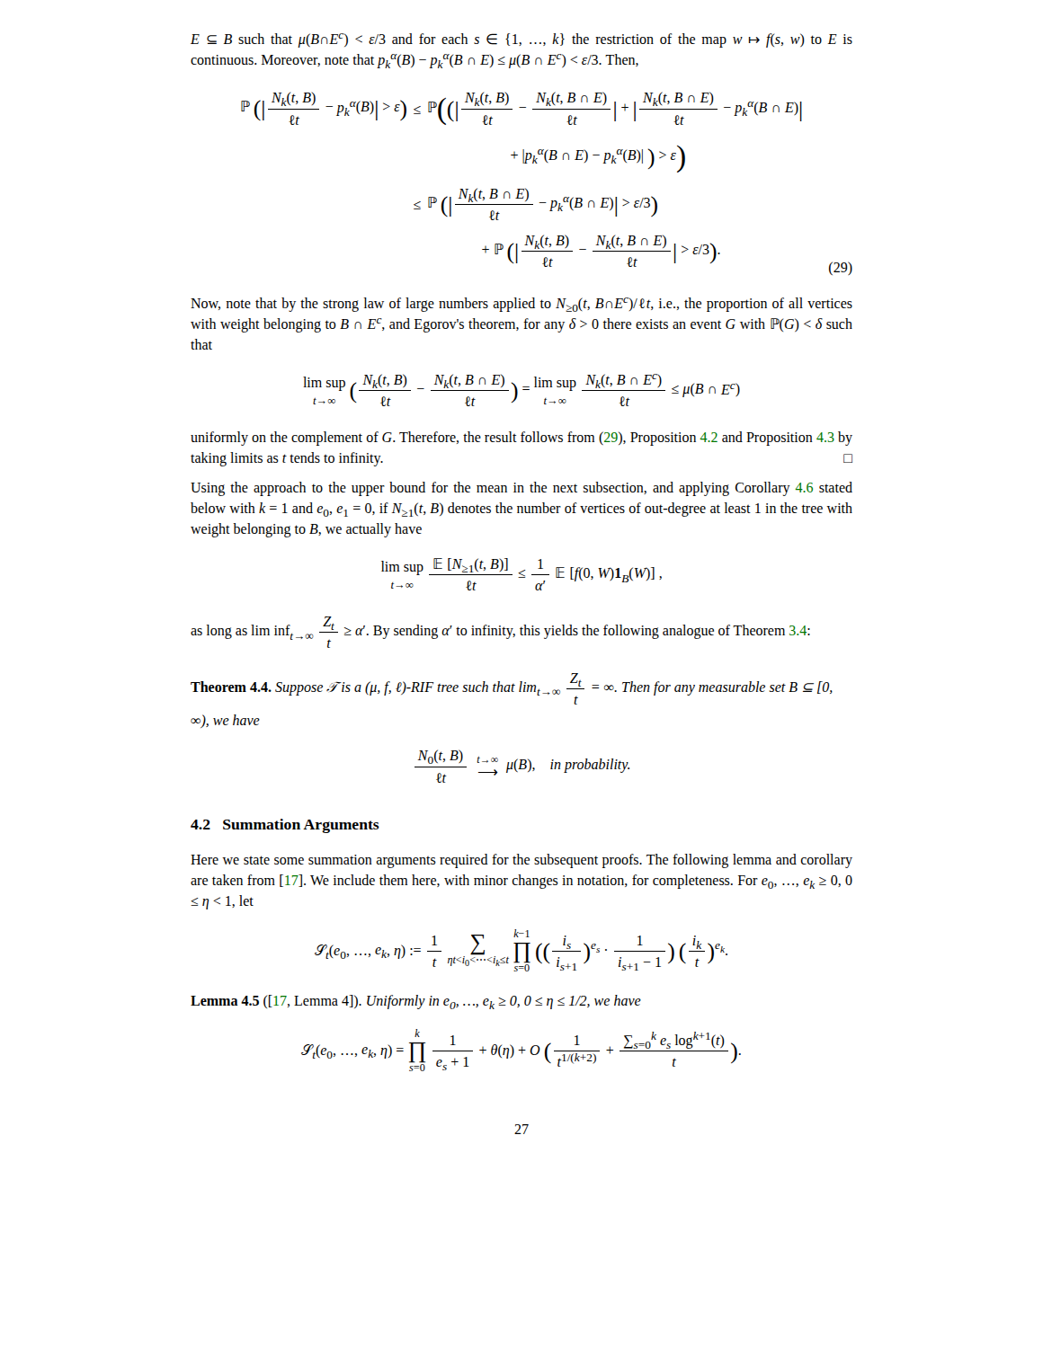E ⊆ B such that μ(B∩Ec) < ε/3 and for each s ∈ {1, …, k} the restriction of the map w ↦ f(s, w) to E is continuous. Moreover, note that pkα(B) − pkα(B ∩ E) ≤ μ(B ∩ Ec) < ε/3. Then,
| ℙ ( / N k ( t , B ) ℓ t − p k α ( B ) / > ε ) | ≤ | ℙ ( ( / N k ( t , B ) ℓ t − N k ( t , B ∩ E ) ℓ t / + / N k ( t , B ∩ E ) ℓ t − p k α ( B ∩ E ) / |
| | | + / p k α ( B ∩ E ) − p k α ( B )/ ) > ε ) |
| | ≤ | ℙ ( / N k ( t , B ∩ E ) ℓ t − p k α ( B ∩ E ) / > ε /3 ) |
| | | + ℙ ( / N k ( t , B ) ℓ t − N k ( t , B ∩ E ) ℓ t / > ε /3 ) . |
(29)
Now, note that by the strong law of large numbers applied to N≥0(t, B∩Ec)/ℓt, i.e., the proportion of all vertices with weight belonging to B ∩ Ec, and Egorov's theorem, for any δ > 0 there exists an event G with ℙ(G) < δ such that
lim sup t→∞ (Nk(t, B) ℓt − Nk(t, B ∩ E) ℓt) = lim sup t→∞ Nk(t, B ∩ Ec) ℓt ≤ μ(B ∩ Ec)
uniformly on the complement of G. Therefore, the result follows from (29), Proposition 4.2 and Proposition 4.3 by taking limits as t tends to infinity. □
Using the approach to the upper bound for the mean in the next subsection, and applying Corollary 4.6 stated below with k = 1 and e0, e1 = 0, if N≥1(t, B) denotes the number of vertices of out-degree at least 1 in the tree with weight belonging to B, we actually have
lim sup t→∞ 𝔼 [N≥1(t, B)] ℓt ≤ 1 α′ 𝔼 [f(0, W)1B(W)] ,
as long as lim inft→∞ Zt t ≥ α′. By sending α′ to infinity, this yields the following analogue of Theorem 3.4:
Theorem 4.4. Suppose 𝒯 is a (μ, f, ℓ)-RIF tree such that limt→∞ Zt t = ∞. Then for any measurable set B ⊆ [0, ∞), we have
N0(t, B) ℓt t→∞⟶ μ(B), in probability.
4.2 Summation Arguments
Here we state some summation arguments required for the subsequent proofs. The following lemma and corollary are taken from [17]. We include them here, with minor changes in notation, for completeness. For e0, …, ek ≥ 0, 0 ≤ η < 1, let
𝒮t(e0, …, ek, η) := 1 t ∑ηt<i0<⋯<ik≤t k−1∏s=0 ((is is+1)es · 1 is+1 − 1) (ik t)ek.
Lemma 4.5 ([17, Lemma 4]). Uniformly in e0, …, ek ≥ 0, 0 ≤ η ≤ 1/2, we have
𝒮t(e0, …, ek, η) = k∏s=0 1 es + 1 + θ(η) + O (1 t1/(k+2) + ∑s=0k es logk+1(t) t).
27